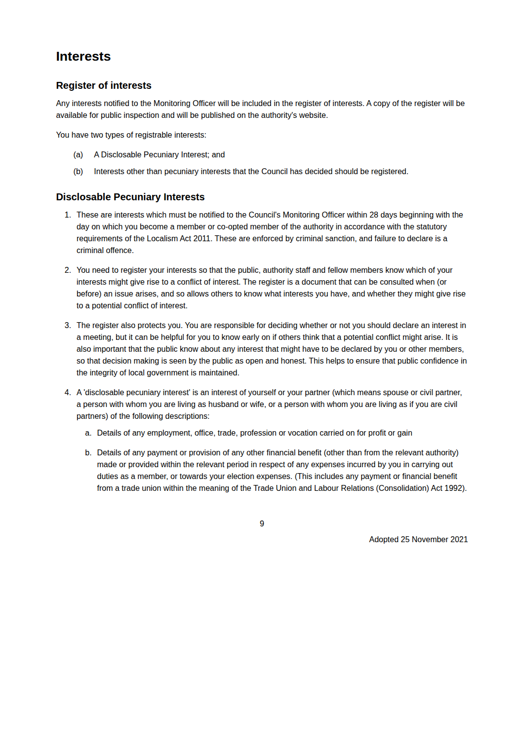Interests
Register of interests
Any interests notified to the Monitoring Officer will be included in the register of interests. A copy of the register will be available for public inspection and will be published on the authority's website.
You have two types of registrable interests:
(a) A Disclosable Pecuniary Interest; and
(b) Interests other than pecuniary interests that the Council has decided should be registered.
Disclosable Pecuniary Interests
These are interests which must be notified to the Council's Monitoring Officer within 28 days beginning with the day on which you become a member or co-opted member of the authority in accordance with the statutory requirements of the Localism Act 2011. These are enforced by criminal sanction, and failure to declare is a criminal offence.
You need to register your interests so that the public, authority staff and fellow members know which of your interests might give rise to a conflict of interest. The register is a document that can be consulted when (or before) an issue arises, and so allows others to know what interests you have, and whether they might give rise to a potential conflict of interest.
The register also protects you. You are responsible for deciding whether or not you should declare an interest in a meeting, but it can be helpful for you to know early on if others think that a potential conflict might arise. It is also important that the public know about any interest that might have to be declared by you or other members, so that decision making is seen by the public as open and honest. This helps to ensure that public confidence in the integrity of local government is maintained.
A 'disclosable pecuniary interest' is an interest of yourself or your partner (which means spouse or civil partner, a person with whom you are living as husband or wife, or a person with whom you are living as if you are civil partners) of the following descriptions:
Details of any employment, office, trade, profession or vocation carried on for profit or gain
Details of any payment or provision of any other financial benefit (other than from the relevant authority) made or provided within the relevant period in respect of any expenses incurred by you in carrying out duties as a member, or towards your election expenses. (This includes any payment or financial benefit from a trade union within the meaning of the Trade Union and Labour Relations (Consolidation) Act 1992).
9
Adopted 25 November 2021